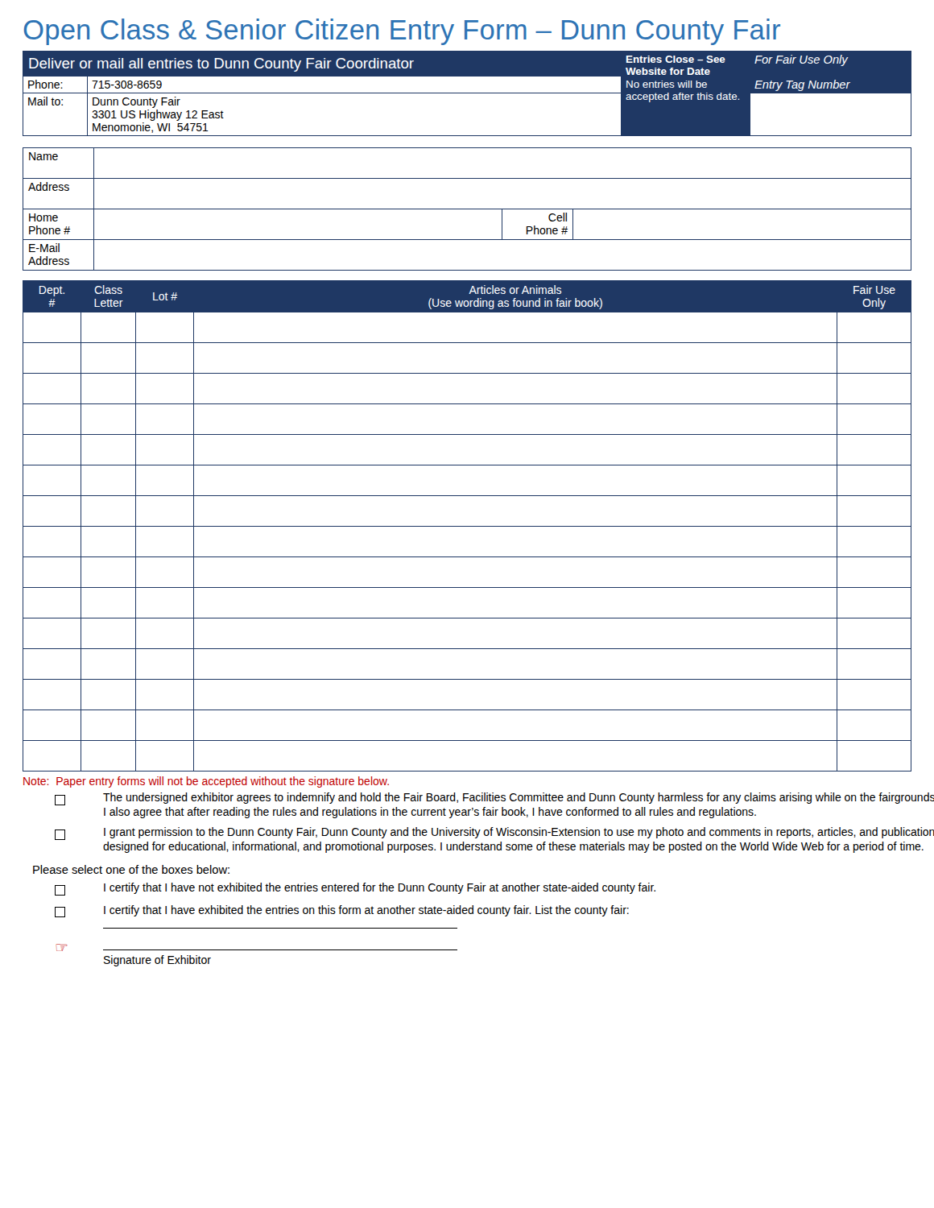Open Class & Senior Citizen Entry Form – Dunn County Fair
| Deliver or mail all entries to Dunn County Fair Coordinator | Entries Close – See Website for Date No entries will be accepted after this date. | For Fair Use Only |
| Phone: | 715-308-8659 | Entry Tag Number |
| Mail to: | Dunn County Fair 3301 US Highway 12 East Menomonie, WI 54751 | |
| Name | |
| Address | |
| Home Phone # | | Cell Phone # | |
| E-Mail Address | |
| Dept. # | Class Letter | Lot # | Articles or Animals (Use wording as found in fair book) | Fair Use Only |
| --- | --- | --- | --- | --- |
Note: Paper entry forms will not be accepted without the signature below.
| | The undersigned exhibitor agrees to indemnify and hold the Fair Board, Facilities Committee and Dunn County harmless for any claims arising while on the fairgrounds. I also agree that after reading the rules and regulations in the current year’s fair book, I have conformed to all rules and regulations. |
| | I grant permission to the Dunn County Fair, Dunn County and the University of Wisconsin-Extension to use my photo and comments in reports, articles, and publications designed for educational, informational, and promotional purposes. I understand some of these materials may be posted on the World Wide Web for a period of time. |
Please select one of the boxes below:
| | I certify that I have not exhibited the entries entered for the Dunn County Fair at another state-aided county fair. |
| | I certify that I have exhibited the entries on this form at another state-aided county fair. List the county fair: |
| ☞ | Signature of Exhibitor |